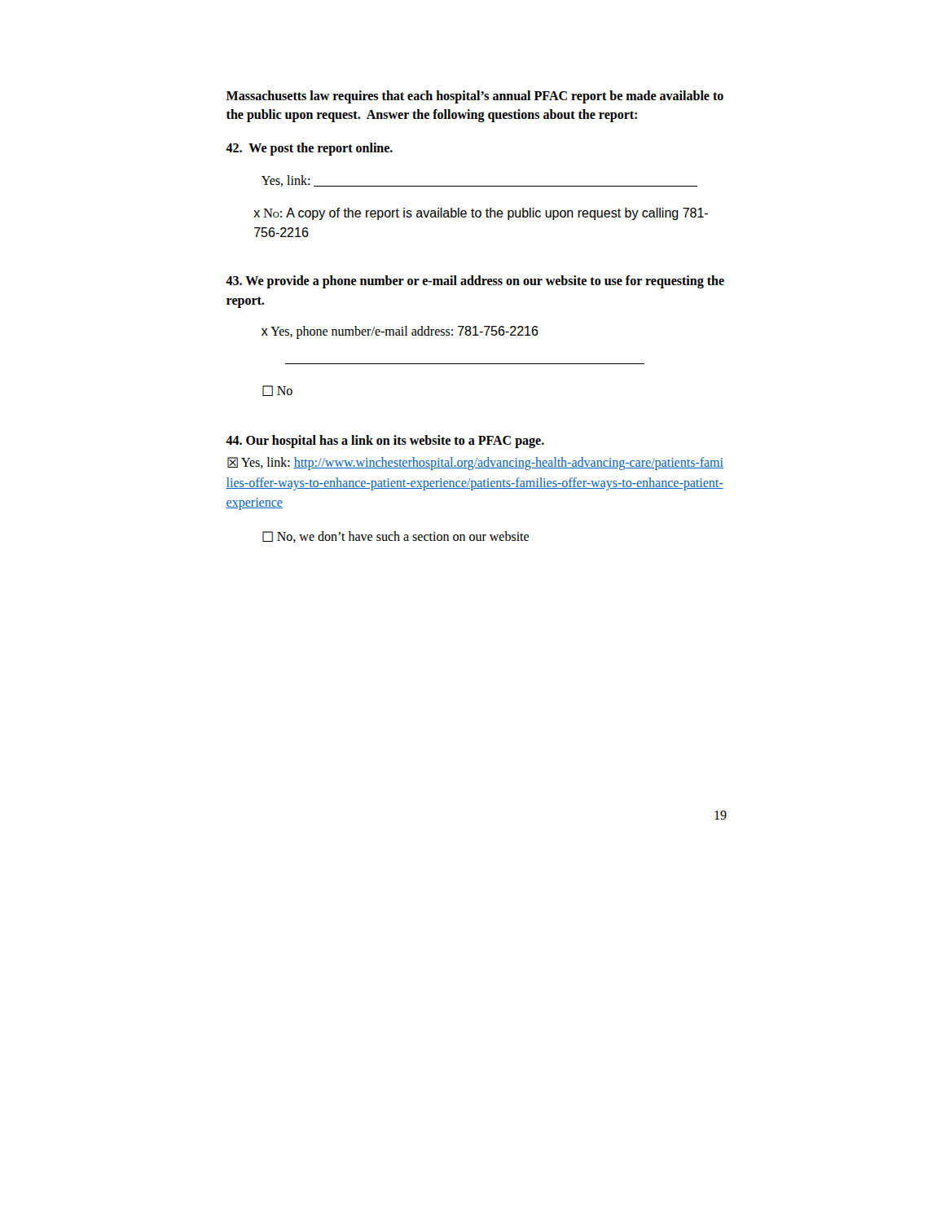Massachusetts law requires that each hospital’s annual PFAC report be made available to the public upon request. Answer the following questions about the report:
42. We post the report online.
Yes, link:
x No: A copy of the report is available to the public upon request by calling 781-756-2216
43. We provide a phone number or e-mail address on our website to use for requesting the report.
x Yes, phone number/e-mail address: 781-756-2216
☐ No
44. Our hospital has a link on its website to a PFAC page.
☒ Yes, link: http://www.winchesterhospital.org/advancing-health-advancing-care/patients-families-offer-ways-to-enhance-patient-experience/patients-families-offer-ways-to-enhance-patient-experience
☐ No, we don’t have such a section on our website
19